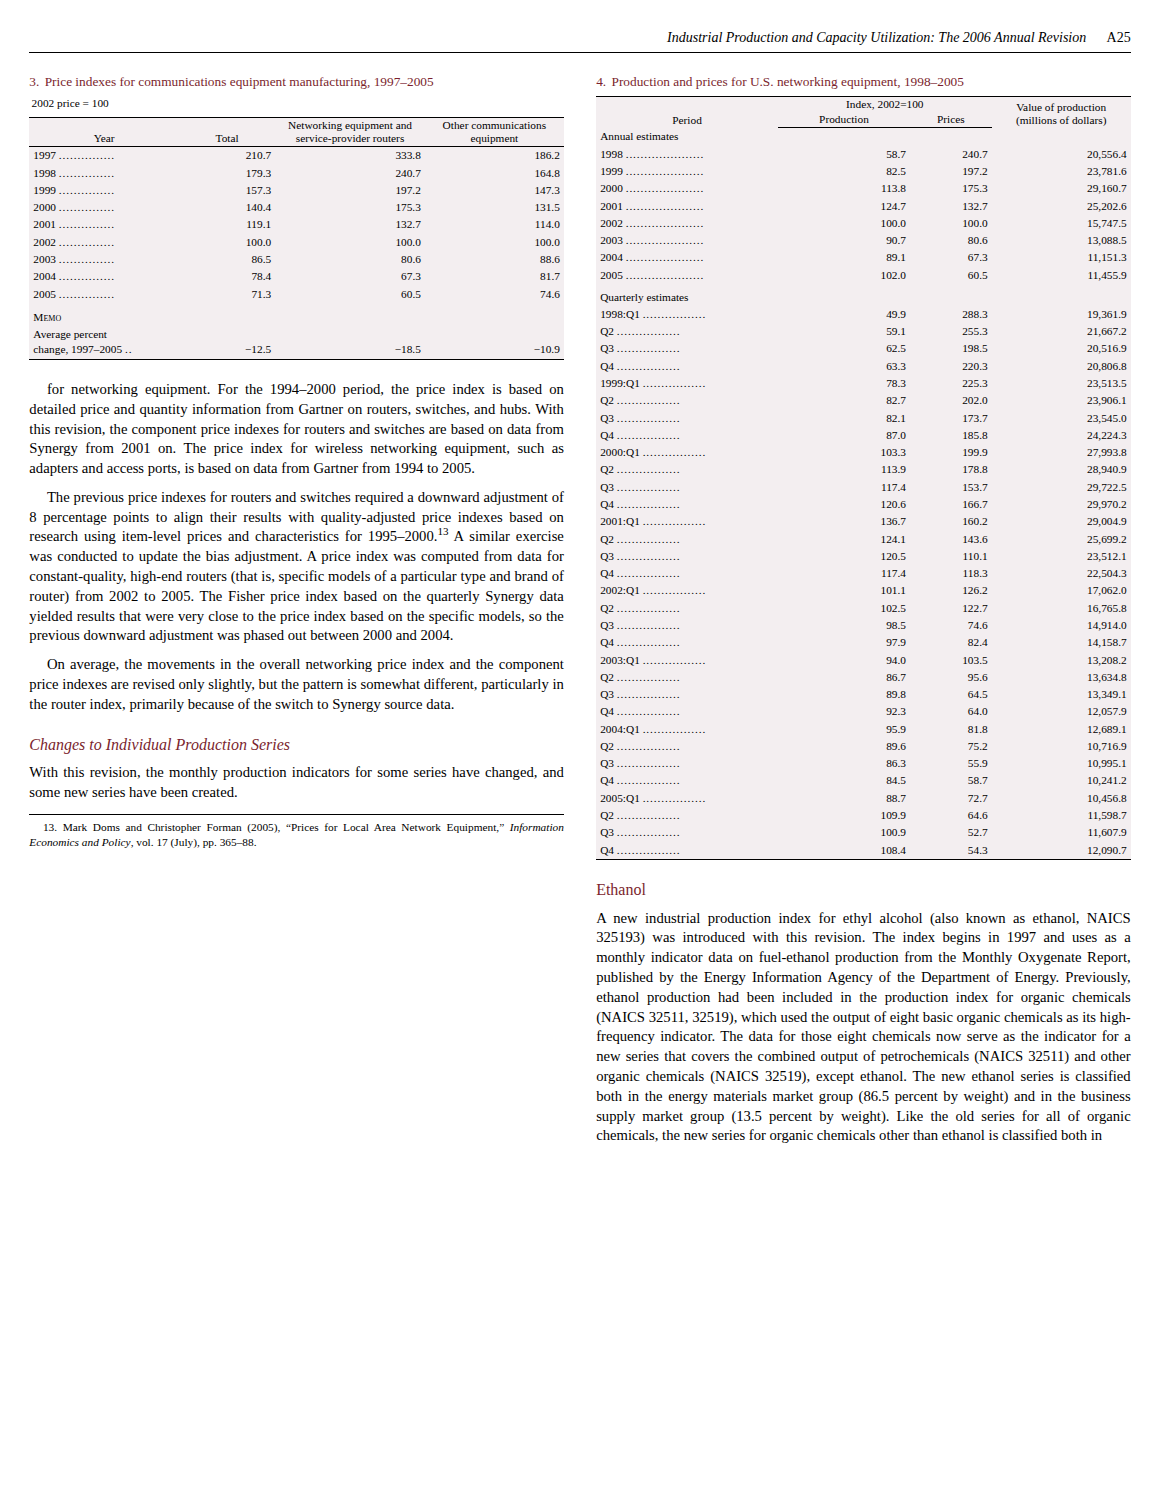Industrial Production and Capacity Utilization: The 2006 Annual Revision A25
3. Price indexes for communications equipment manufacturing, 1997–2005
2002 price = 100
| Year | Total | Networking equipment and service-provider routers | Other communications equipment |
| --- | --- | --- | --- |
| 1997 ............... | 210.7 | 333.8 | 186.2 |
| 1998 ............... | 179.3 | 240.7 | 164.8 |
| 1999 ............... | 157.3 | 197.2 | 147.3 |
| 2000 ............... | 140.4 | 175.3 | 131.5 |
| 2001 ............... | 119.1 | 132.7 | 114.0 |
| 2002 ............... | 100.0 | 100.0 | 100.0 |
| 2003 ............... | 86.5 | 80.6 | 88.6 |
| 2004 ............... | 78.4 | 67.3 | 81.7 |
| 2005 ............... | 71.3 | 60.5 | 74.6 |
| Memo |
| Average percent change, 1997–2005 .. | −12.5 | −18.5 | −10.9 |
for networking equipment. For the 1994–2000 period, the price index is based on detailed price and quantity information from Gartner on routers, switches, and hubs. With this revision, the component price indexes for routers and switches are based on data from Synergy from 2001 on. The price index for wireless networking equipment, such as adapters and access ports, is based on data from Gartner from 1994 to 2005.
The previous price indexes for routers and switches required a downward adjustment of 8 percentage points to align their results with quality-adjusted price indexes based on research using item-level prices and characteristics for 1995–2000.13 A similar exercise was conducted to update the bias adjustment. A price index was computed from data for constant-quality, high-end routers (that is, specific models of a particular type and brand of router) from 2002 to 2005. The Fisher price index based on the quarterly Synergy data yielded results that were very close to the price index based on the specific models, so the previous downward adjustment was phased out between 2000 and 2004.
On average, the movements in the overall networking price index and the component price indexes are revised only slightly, but the pattern is somewhat different, particularly in the router index, primarily because of the switch to Synergy source data.
Changes to Individual Production Series
With this revision, the monthly production indicators for some series have changed, and some new series have been created.
13. Mark Doms and Christopher Forman (2005), “Prices for Local Area Network Equipment,” Information Economics and Policy, vol. 17 (July), pp. 365–88.
4. Production and prices for U.S. networking equipment, 1998–2005
| Period | Index, 2002=100 | Value of production (millions of dollars) |
| --- | --- | --- |
| Production | Prices |
| Annual estimates |
| 1998 ..................... | 58.7 | 240.7 | 20,556.4 |
| 1999 ..................... | 82.5 | 197.2 | 23,781.6 |
| 2000 ..................... | 113.8 | 175.3 | 29,160.7 |
| 2001 ..................... | 124.7 | 132.7 | 25,202.6 |
| 2002 ..................... | 100.0 | 100.0 | 15,747.5 |
| 2003 ..................... | 90.7 | 80.6 | 13,088.5 |
| 2004 ..................... | 89.1 | 67.3 | 11,151.3 |
| 2005 ..................... | 102.0 | 60.5 | 11,455.9 |
| Quarterly estimates |
| 1998:Q1 ................. | 49.9 | 288.3 | 19,361.9 |
| Q2 ................. | 59.1 | 255.3 | 21,667.2 |
| Q3 ................. | 62.5 | 198.5 | 20,516.9 |
| Q4 ................. | 63.3 | 220.3 | 20,806.8 |
| 1999:Q1 ................. | 78.3 | 225.3 | 23,513.5 |
| Q2 ................. | 82.7 | 202.0 | 23,906.1 |
| Q3 ................. | 82.1 | 173.7 | 23,545.0 |
| Q4 ................. | 87.0 | 185.8 | 24,224.3 |
| 2000:Q1 ................. | 103.3 | 199.9 | 27,993.8 |
| Q2 ................. | 113.9 | 178.8 | 28,940.9 |
| Q3 ................. | 117.4 | 153.7 | 29,722.5 |
| Q4 ................. | 120.6 | 166.7 | 29,970.2 |
| 2001:Q1 ................. | 136.7 | 160.2 | 29,004.9 |
| Q2 ................. | 124.1 | 143.6 | 25,699.2 |
| Q3 ................. | 120.5 | 110.1 | 23,512.1 |
| Q4 ................. | 117.4 | 118.3 | 22,504.3 |
| 2002:Q1 ................. | 101.1 | 126.2 | 17,062.0 |
| Q2 ................. | 102.5 | 122.7 | 16,765.8 |
| Q3 ................. | 98.5 | 74.6 | 14,914.0 |
| Q4 ................. | 97.9 | 82.4 | 14,158.7 |
| 2003:Q1 ................. | 94.0 | 103.5 | 13,208.2 |
| Q2 ................. | 86.7 | 95.6 | 13,634.8 |
| Q3 ................. | 89.8 | 64.5 | 13,349.1 |
| Q4 ................. | 92.3 | 64.0 | 12,057.9 |
| 2004:Q1 ................. | 95.9 | 81.8 | 12,689.1 |
| Q2 ................. | 89.6 | 75.2 | 10,716.9 |
| Q3 ................. | 86.3 | 55.9 | 10,995.1 |
| Q4 ................. | 84.5 | 58.7 | 10,241.2 |
| 2005:Q1 ................. | 88.7 | 72.7 | 10,456.8 |
| Q2 ................. | 109.9 | 64.6 | 11,598.7 |
| Q3 ................. | 100.9 | 52.7 | 11,607.9 |
| Q4 ................. | 108.4 | 54.3 | 12,090.7 |
Ethanol
A new industrial production index for ethyl alcohol (also known as ethanol, NAICS 325193) was introduced with this revision. The index begins in 1997 and uses as a monthly indicator data on fuel-ethanol production from the Monthly Oxygenate Report, published by the Energy Information Agency of the Department of Energy. Previously, ethanol production had been included in the production index for organic chemicals (NAICS 32511, 32519), which used the output of eight basic organic chemicals as its high-frequency indicator. The data for those eight chemicals now serve as the indicator for a new series that covers the combined output of petrochemicals (NAICS 32511) and other organic chemicals (NAICS 32519), except ethanol. The new ethanol series is classified both in the energy materials market group (86.5 percent by weight) and in the business supply market group (13.5 percent by weight). Like the old series for all of organic chemicals, the new series for organic chemicals other than ethanol is classified both in